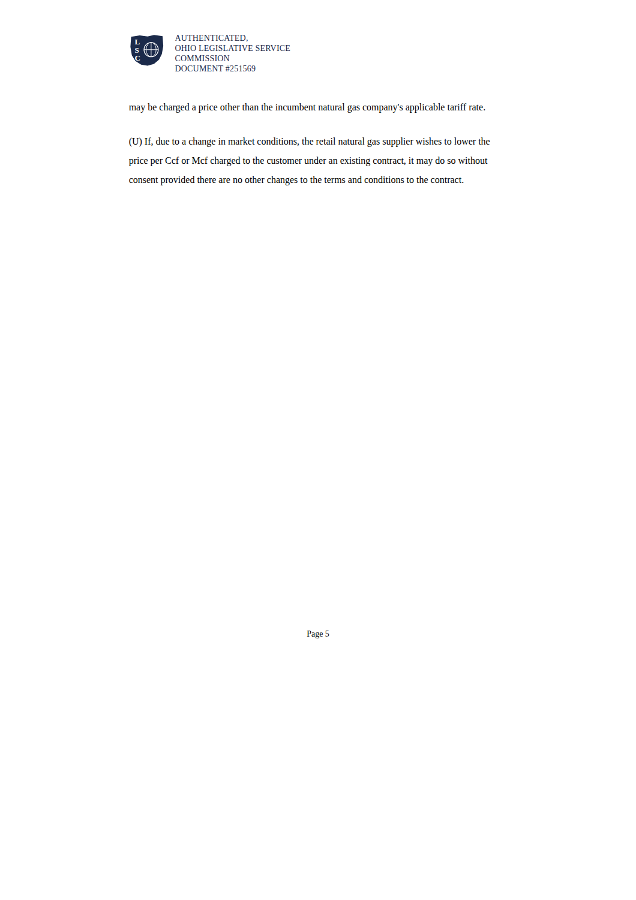L S C
AUTHENTICATED,
OHIO LEGISLATIVE SERVICE
COMMISSION
DOCUMENT #251569
may be charged a price other than the incumbent natural gas company's applicable tariff rate.
(U) If, due to a change in market conditions, the retail natural gas supplier wishes to lower the price per Ccf or Mcf charged to the customer under an existing contract, it may do so without consent provided there are no other changes to the terms and conditions to the contract.
Page 5